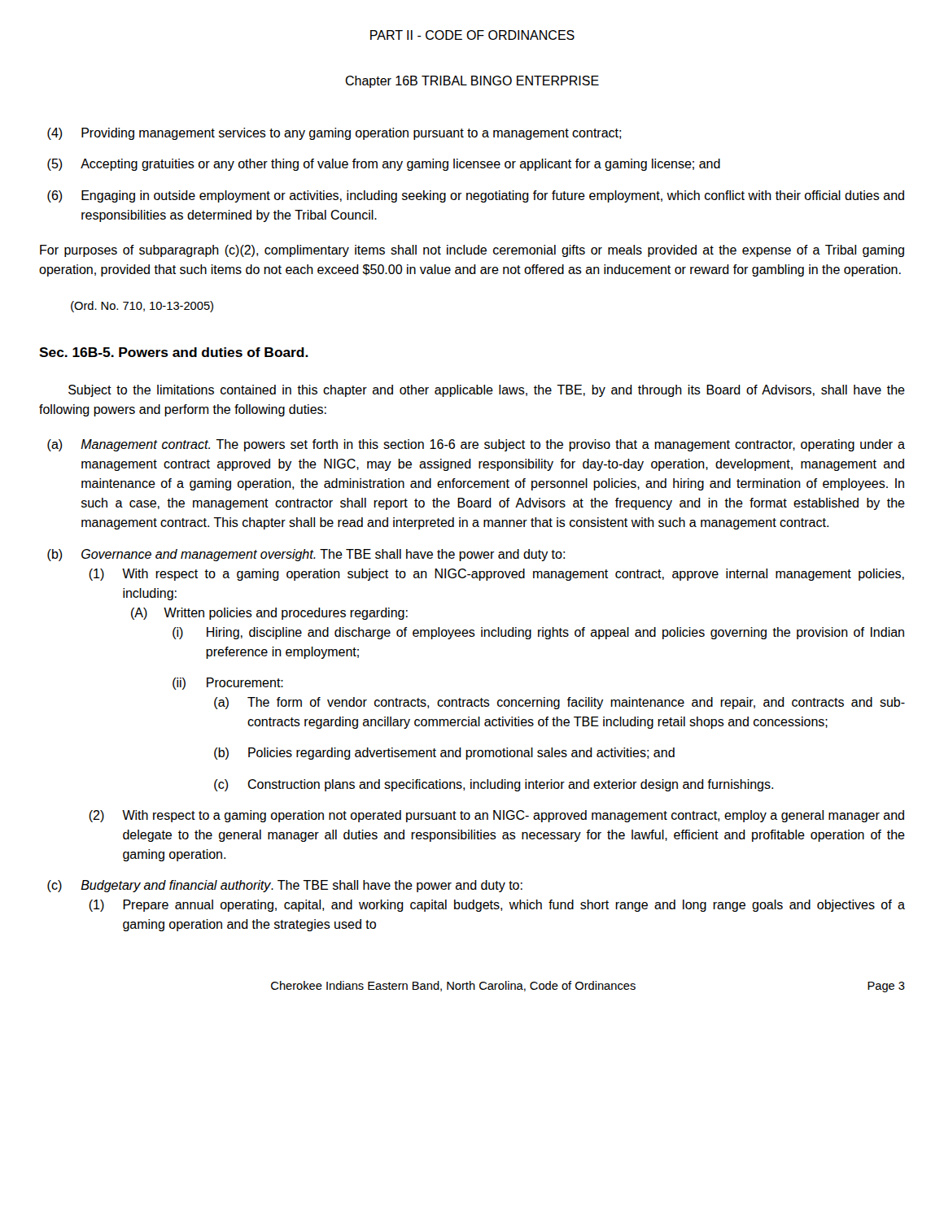PART II - CODE OF ORDINANCES
Chapter 16B TRIBAL BINGO ENTERPRISE
(4) Providing management services to any gaming operation pursuant to a management contract;
(5) Accepting gratuities or any other thing of value from any gaming licensee or applicant for a gaming license; and
(6) Engaging in outside employment or activities, including seeking or negotiating for future employment, which conflict with their official duties and responsibilities as determined by the Tribal Council.
For purposes of subparagraph (c)(2), complimentary items shall not include ceremonial gifts or meals provided at the expense of a Tribal gaming operation, provided that such items do not each exceed $50.00 in value and are not offered as an inducement or reward for gambling in the operation.
(Ord. No. 710, 10-13-2005)
Sec. 16B-5. Powers and duties of Board.
Subject to the limitations contained in this chapter and other applicable laws, the TBE, by and through its Board of Advisors, shall have the following powers and perform the following duties:
(a) Management contract. The powers set forth in this section 16-6 are subject to the proviso that a management contractor, operating under a management contract approved by the NIGC, may be assigned responsibility for day-to-day operation, development, management and maintenance of a gaming operation, the administration and enforcement of personnel policies, and hiring and termination of employees. In such a case, the management contractor shall report to the Board of Advisors at the frequency and in the format established by the management contract. This chapter shall be read and interpreted in a manner that is consistent with such a management contract.
(b) Governance and management oversight. The TBE shall have the power and duty to:
(1) With respect to a gaming operation subject to an NIGC-approved management contract, approve internal management policies, including:
(A) Written policies and procedures regarding:
(i) Hiring, discipline and discharge of employees including rights of appeal and policies governing the provision of Indian preference in employment;
(ii) Procurement:
(a) The form of vendor contracts, contracts concerning facility maintenance and repair, and contracts and sub-contracts regarding ancillary commercial activities of the TBE including retail shops and concessions;
(b) Policies regarding advertisement and promotional sales and activities; and
(c) Construction plans and specifications, including interior and exterior design and furnishings.
(2) With respect to a gaming operation not operated pursuant to an NIGC- approved management contract, employ a general manager and delegate to the general manager all duties and responsibilities as necessary for the lawful, efficient and profitable operation of the gaming operation.
(c) Budgetary and financial authority. The TBE shall have the power and duty to:
(1) Prepare annual operating, capital, and working capital budgets, which fund short range and long range goals and objectives of a gaming operation and the strategies used to
Cherokee Indians Eastern Band, North Carolina, Code of Ordinances
Page 3